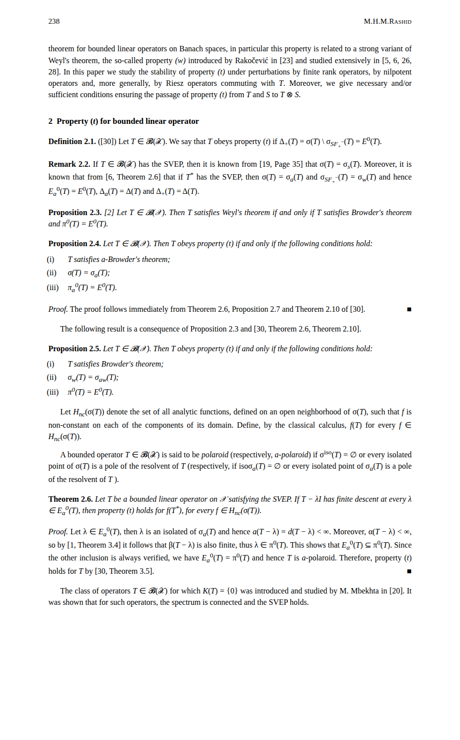238 M.H.M.Rashid
theorem for bounded linear operators on Banach spaces, in particular this property is related to a strong variant of Weyl's theorem, the so-called property (w) introduced by Rakočević in [23] and studied extensively in [5, 6, 26, 28]. In this paper we study the stability of property (t) under perturbations by finite rank operators, by nilpotent operators and, more generally, by Riesz operators commuting with T. Moreover, we give necessary and/or sufficient conditions ensuring the passage of property (t) from T and S to T ⊗ S.
2 Property (t) for bounded linear operator
Definition 2.1. ([30]) Let T ∈ 𝓑(𝒳). We say that T obeys property (t) if Δ+(T) = σ(T) \ σSF+−(T) = E0(T).
Remark 2.2. If T ∈ 𝓑(𝒳) has the SVEP, then it is known from [19, Page 35] that σ(T) = σs(T). Moreover, it is known that from [6, Theorem 2.6] that if T* has the SVEP, then σ(T) = σa(T) and σSF+−(T) = σw(T) and hence Ea0(T) = E0(T), Δa(T) = Δ(T) and Δ+(T) = Δ(T).
Proposition 2.3. [2] Let T ∈ 𝓑(𝒳). Then T satisfies Weyl's theorem if and only if T satisfies Browder's theorem and π0(T) = E0(T).
Proposition 2.4. Let T ∈ 𝓑(𝒳). Then T obeys property (t) if and only if the following conditions hold:
(i) T satisfies a-Browder's theorem;
(ii) σ(T) = σa(T);
(iii) πa0(T) = E0(T).
Proof. The proof follows immediately from Theorem 2.6, Proposition 2.7 and Theorem 2.10 of [30]. ■
The following result is a consequence of Proposition 2.3 and [30, Theorem 2.6, Theorem 2.10].
Proposition 2.5. Let T ∈ 𝓑(𝒳). Then T obeys property (t) if and only if the following conditions hold:
(i) T satisfies Browder's theorem;
(ii) σw(T) = σaw(T);
(iii) π0(T) = E0(T).
Let Hnc(σ(T)) denote the set of all analytic functions, defined on an open neighborhood of σ(T), such that f is non-constant on each of the components of its domain. Define, by the classical calculus, f(T) for every f ∈ Hnc(σ(T)).
A bounded operator T ∈ 𝓑(𝒳) is said to be polaroid (respectively, a-polaroid) if σiso(T) = ∅ or every isolated point of σ(T) is a pole of the resolvent of T (respectively, if isoσa(T) = ∅ or every isolated point of σa(T) is a pole of the resolvent of T ).
Theorem 2.6. Let T be a bounded linear operator on 𝒳 satisfying the SVEP. If T − λI has finite descent at every λ ∈ Ea0(T), then property (t) holds for f(T*), for every f ∈ Hnc(σ(T)).
Proof. Let λ ∈ Ea0(T), then λ is an isolated of σa(T) and hence a(T − λ) = d(T − λ) < ∞. Moreover, α(T − λ) < ∞, so by [1, Theorem 3.4] it follows that β(T − λ) is also finite, thus λ ∈ π0(T). This shows that Ea0(T) ⊆ π0(T). Since the other inclusion is always verified, we have Ea0(T) = π0(T) and hence T is a-polaroid. Therefore, property (t) holds for T by [30, Theorem 3.5]. ■
The class of operators T ∈ 𝓑(𝒳) for which K(T) = {0} was introduced and studied by M. Mbekhta in [20]. It was shown that for such operators, the spectrum is connected and the SVEP holds.